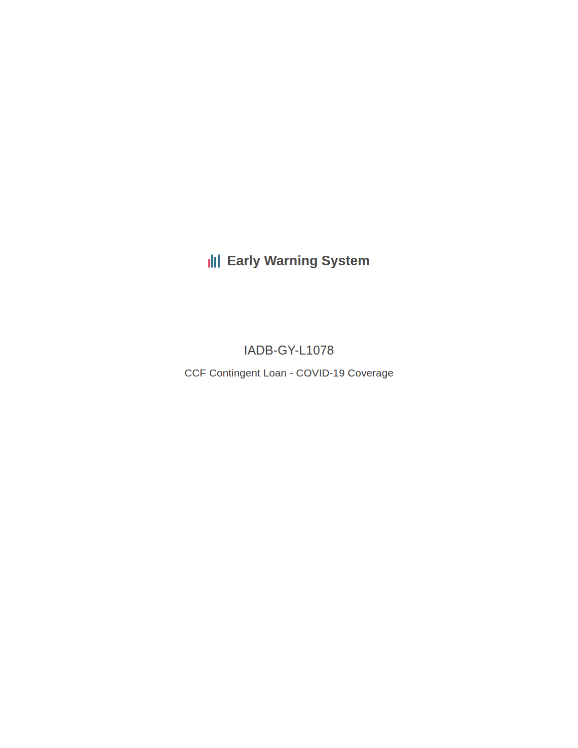Early Warning System
IADB-GY-L1078
CCF Contingent Loan - COVID-19 Coverage